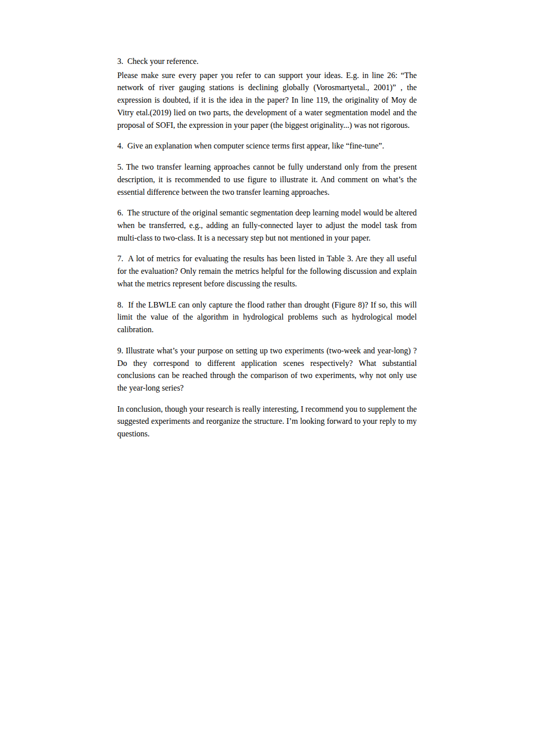3. Check your reference.
Please make sure every paper you refer to can support your ideas. E.g. in line 26: “The network of river gauging stations is declining globally (Vorosmartyetal., 2001)” , the expression is doubted, if it is the idea in the paper? In line 119, the originality of Moy de Vitry etal.(2019) lied on two parts, the development of a water segmentation model and the proposal of SOFI, the expression in your paper (the biggest originality...) was not rigorous.
4. Give an explanation when computer science terms first appear, like “fine-tune”.
5. The two transfer learning approaches cannot be fully understand only from the present description, it is recommended to use figure to illustrate it. And comment on what’s the essential difference between the two transfer learning approaches.
6. The structure of the original semantic segmentation deep learning model would be altered when be transferred, e.g., adding an fully-connected layer to adjust the model task from multi-class to two-class. It is a necessary step but not mentioned in your paper.
7. A lot of metrics for evaluating the results has been listed in Table 3. Are they all useful for the evaluation? Only remain the metrics helpful for the following discussion and explain what the metrics represent before discussing the results.
8. If the LBWLE can only capture the flood rather than drought (Figure 8)? If so, this will limit the value of the algorithm in hydrological problems such as hydrological model calibration.
9. Illustrate what’s your purpose on setting up two experiments (two-week and year-long) ? Do they correspond to different application scenes respectively? What substantial conclusions can be reached through the comparison of two experiments, why not only use the year-long series?
In conclusion, though your research is really interesting, I recommend you to supplement the suggested experiments and reorganize the structure. I’m looking forward to your reply to my questions.